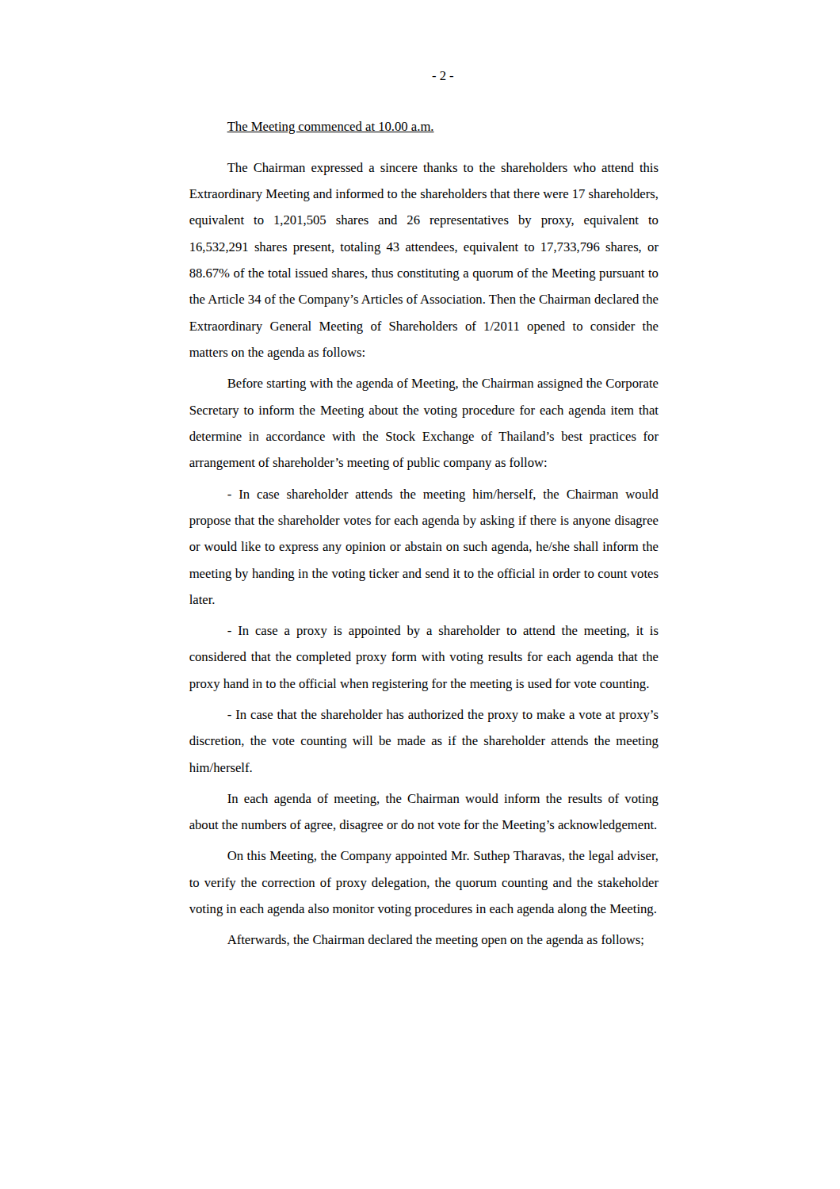- 2 -
The Meeting commenced at 10.00 a.m.
The Chairman expressed a sincere thanks to the shareholders who attend this Extraordinary Meeting and informed to the shareholders that there were 17 shareholders, equivalent to 1,201,505 shares and 26 representatives by proxy, equivalent to 16,532,291 shares present, totaling 43 attendees, equivalent to 17,733,796 shares, or 88.67% of the total issued shares, thus constituting a quorum of the Meeting pursuant to the Article 34 of the Company’s Articles of Association. Then the Chairman declared the Extraordinary General Meeting of Shareholders of 1/2011 opened to consider the matters on the agenda as follows:
Before starting with the agenda of Meeting, the Chairman assigned the Corporate Secretary to inform the Meeting about the voting procedure for each agenda item that determine in accordance with the Stock Exchange of Thailand’s best practices for arrangement of shareholder’s meeting of public company as follow:
- In case shareholder attends the meeting him/herself, the Chairman would propose that the shareholder votes for each agenda by asking if there is anyone disagree or would like to express any opinion or abstain on such agenda, he/she shall inform the meeting by handing in the voting ticker and send it to the official in order to count votes later.
- In case a proxy is appointed by a shareholder to attend the meeting, it is considered that the completed proxy form with voting results for each agenda that the proxy hand in to the official when registering for the meeting is used for vote counting.
- In case that the shareholder has authorized the proxy to make a vote at proxy’s discretion, the vote counting will be made as if the shareholder attends the meeting him/herself.
In each agenda of meeting, the Chairman would inform the results of voting about the numbers of agree, disagree or do not vote for the Meeting’s acknowledgement.
On this Meeting, the Company appointed Mr. Suthep Tharavas, the legal adviser, to verify the correction of proxy delegation, the quorum counting and the stakeholder voting in each agenda also monitor voting procedures in each agenda along the Meeting.
Afterwards, the Chairman declared the meeting open on the agenda as follows;